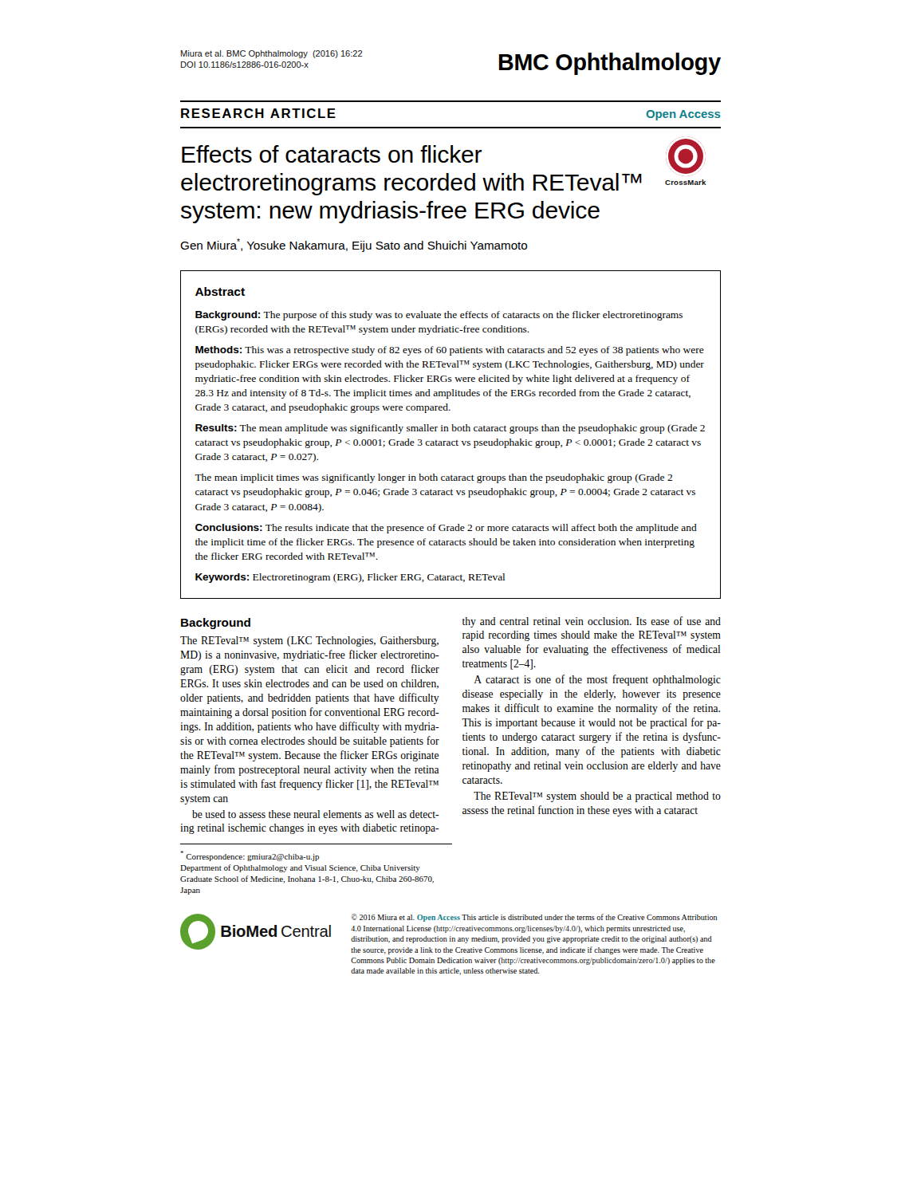Miura et al. BMC Ophthalmology (2016) 16:22
DOI 10.1186/s12886-016-0200-x
BMC Ophthalmology
Research Article
Open Access
CrossMark
Effects of cataracts on flicker
electroretinograms recorded with RETeval™
system: new mydriasis-free ERG device
Gen Miura*, Yosuke Nakamura, Eiju Sato and Shuichi Yamamoto
Abstract
Background: The purpose of this study was to evaluate the effects of cataracts on the flicker electroretinograms (ERGs) recorded with the RETeval™ system under mydriatic-free conditions.
Methods: This was a retrospective study of 82 eyes of 60 patients with cataracts and 52 eyes of 38 patients who were pseudophakic. Flicker ERGs were recorded with the RETeval™ system (LKC Technologies, Gaithersburg, MD) under mydriatic-free condition with skin electrodes. Flicker ERGs were elicited by white light delivered at a frequency of 28.3 Hz and intensity of 8 Td-s. The implicit times and amplitudes of the ERGs recorded from the Grade 2 cataract, Grade 3 cataract, and pseudophakic groups were compared.
Results: The mean amplitude was significantly smaller in both cataract groups than the pseudophakic group (Grade 2 cataract vs pseudophakic group, P < 0.0001; Grade 3 cataract vs pseudophakic group, P < 0.0001; Grade 2 cataract vs Grade 3 cataract, P = 0.027).
The mean implicit times was significantly longer in both cataract groups than the pseudophakic group (Grade 2 cataract vs pseudophakic group, P = 0.046; Grade 3 cataract vs pseudophakic group, P = 0.0004; Grade 2 cataract vs Grade 3 cataract, P = 0.0084).
Conclusions: The results indicate that the presence of Grade 2 or more cataracts will affect both the amplitude and the implicit time of the flicker ERGs. The presence of cataracts should be taken into consideration when interpreting the flicker ERG recorded with RETeval™.
Keywords: Electroretinogram (ERG), Flicker ERG, Cataract, RETeval
Background
The RETeval™ system (LKC Technologies, Gaithersburg, MD) is a noninvasive, mydriatic-free flicker electroretinogram (ERG) system that can elicit and record flicker ERGs. It uses skin electrodes and can be used on children, older patients, and bedridden patients that have difficulty maintaining a dorsal position for conventional ERG recordings. In addition, patients who have difficulty with mydriasis or with cornea electrodes should be suitable patients for the RETeval™ system. Because the flicker ERGs originate mainly from postreceptoral neural activity when the retina is stimulated with fast frequency flicker [1], the RETeval™ system can
be used to assess these neural elements as well as detecting retinal ischemic changes in eyes with diabetic retinopathy and central retinal vein occlusion. Its ease of use and rapid recording times should make the RETeval™ system also valuable for evaluating the effectiveness of medical treatments [2–4].
A cataract is one of the most frequent ophthalmologic disease especially in the elderly, however its presence makes it difficult to examine the normality of the retina. This is important because it would not be practical for patients to undergo cataract surgery if the retina is dysfunctional. In addition, many of the patients with diabetic retinopathy and retinal vein occlusion are elderly and have cataracts.
The RETeval™ system should be a practical method to assess the retinal function in these eyes with a cataract
* Correspondence: gmiura2@chiba-u.jp
Department of Ophthalmology and Visual Science, Chiba University Graduate School of Medicine, Inohana 1-8-1, Chuo-ku, Chiba 260-8670, Japan
BioMed Central
© 2016 Miura et al. Open Access This article is distributed under the terms of the Creative Commons Attribution 4.0 International License (http://creativecommons.org/licenses/by/4.0/), which permits unrestricted use, distribution, and reproduction in any medium, provided you give appropriate credit to the original author(s) and the source, provide a link to the Creative Commons license, and indicate if changes were made. The Creative Commons Public Domain Dedication waiver (http://creativecommons.org/publicdomain/zero/1.0/) applies to the data made available in this article, unless otherwise stated.